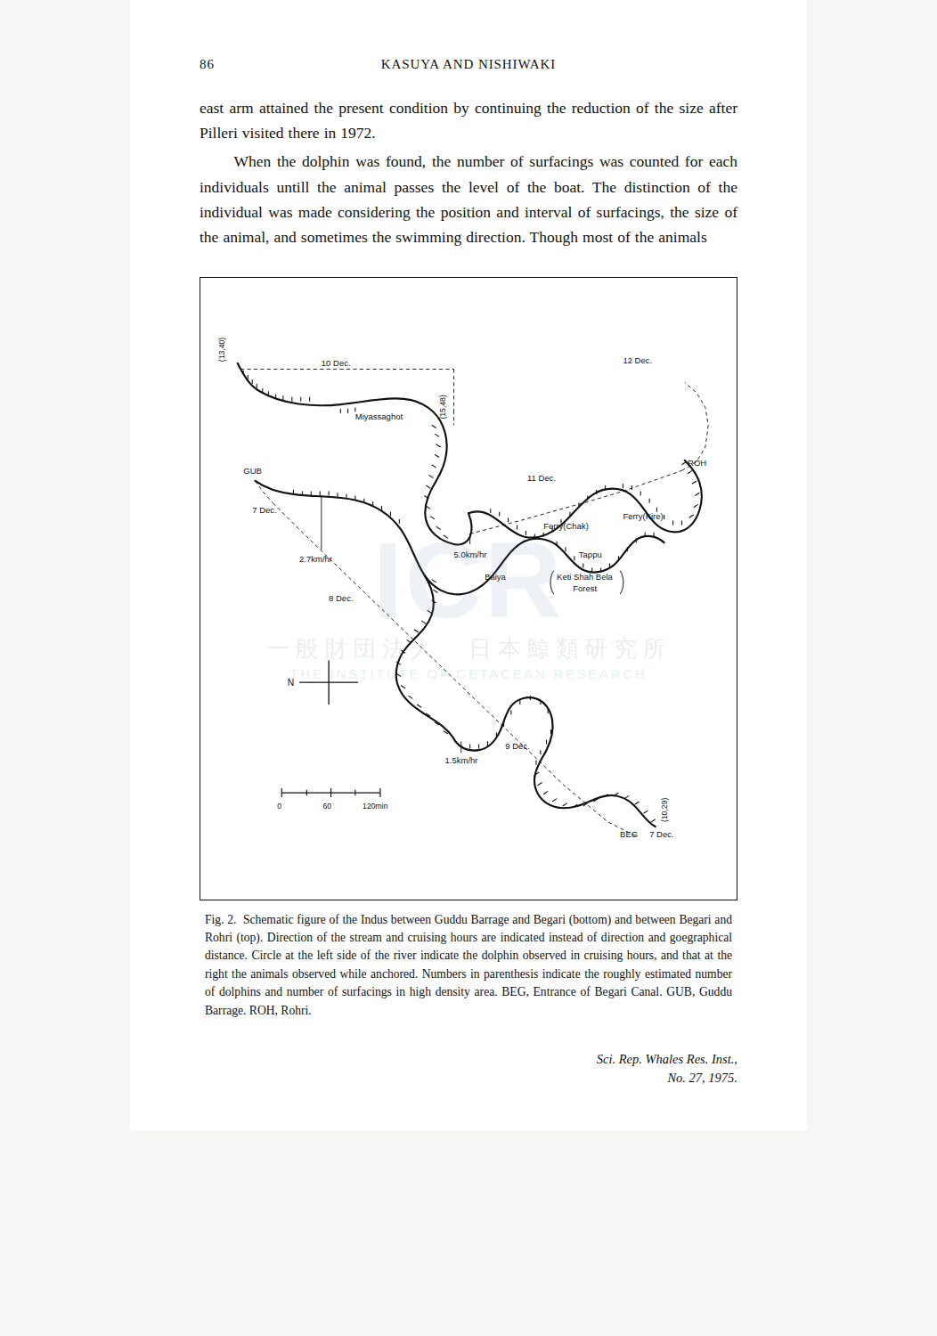86
KASUYA AND NISHIWAKI
east arm attained the present condition by continuing the reduction of the size after Pilleri visited there in 1972.
When the dolphin was found, the number of surfacings was counted for each individuals untill the animal passes the level of the boat. The distinction of the individual was made considering the position and interval of surfacings, the size of the animal, and sometimes the swimming direction. Though most of the animals
ICR
一般財団法人　日本鯨類研究所
THE INSTITUTE OF CETACEAN RESEARCH
N 0 60 120min (13,40) 10 Dec. Miyassaghot (15,48) 12 Dec. ROH 11 Dec. GUB 7 Dec. 5.0km/hr Ferry(Chak) Ferry(Kire) 2.7km/hr Baiya Tappu Keti Shah Bela Forest 8 Dec. 1.5km/hr 9 Dec. (10,29) BEG 7 Dec.
Fig. 2. Schematic figure of the Indus between Guddu Barrage and Begari (bottom) and between Begari and Rohri (top). Direction of the stream and cruising hours are indicated instead of direction and goegraphical distance. Circle at the left side of the river indicate the dolphin observed in cruising hours, and that at the right the animals observed while anchored. Numbers in parenthesis indicate the roughly estimated number of dolphins and number of surfacings in high density area. BEG, Entrance of Begari Canal. GUB, Guddu Barrage. ROH, Rohri.
Sci. Rep. Whales Res. Inst.,
No. 27, 1975.